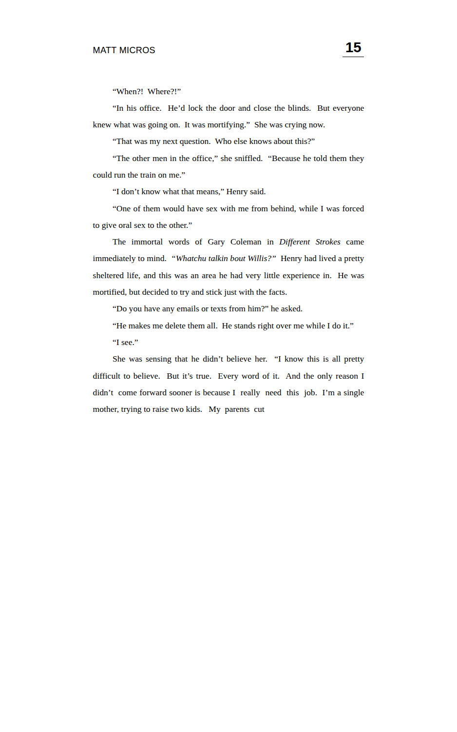Matt Micros
15
“When?! Where?!”
“In his office. He’d lock the door and close the blinds. But everyone knew what was going on. It was mortifying.” She was crying now.
“That was my next question. Who else knows about this?”
“The other men in the office,” she sniffled. “Because he told them they could run the train on me.”
“I don’t know what that means,” Henry said.
“One of them would have sex with me from behind, while I was forced to give oral sex to the other.”
The immortal words of Gary Coleman in Different Strokes came immediately to mind. “Whatchu talkin bout Willis?” Henry had lived a pretty sheltered life, and this was an area he had very little experience in. He was mortified, but decided to try and stick just with the facts.
“Do you have any emails or texts from him?” he asked.
“He makes me delete them all. He stands right over me while I do it.”
“I see.”
She was sensing that he didn’t believe her. “I know this is all pretty difficult to believe. But it’s true. Every word of it. And the only reason I didn’t come forward sooner is because I really need this job. I’m a single mother, trying to raise two kids. My parents cut